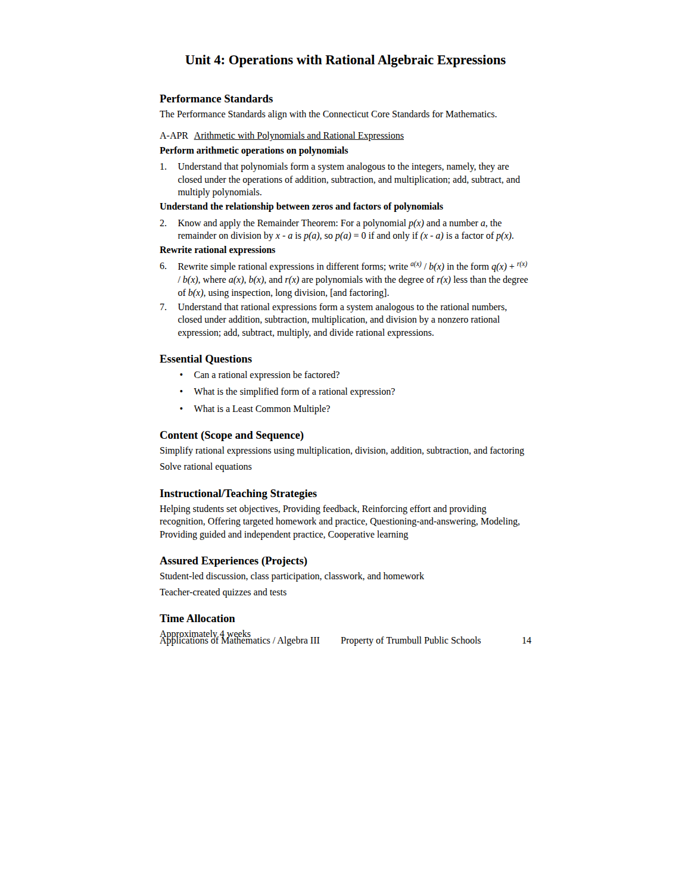Unit 4: Operations with Rational Algebraic Expressions
Performance Standards
The Performance Standards align with the Connecticut Core Standards for Mathematics.
A-APR Arithmetic with Polynomials and Rational Expressions
Perform arithmetic operations on polynomials
1. Understand that polynomials form a system analogous to the integers, namely, they are closed under the operations of addition, subtraction, and multiplication; add, subtract, and multiply polynomials.
Understand the relationship between zeros and factors of polynomials
2. Know and apply the Remainder Theorem: For a polynomial p(x) and a number a, the remainder on division by x - a is p(a), so p(a) = 0 if and only if (x - a) is a factor of p(x).
Rewrite rational expressions
6. Rewrite simple rational expressions in different forms; write a(x) / b(x) in the form q(x) + r(x) / b(x), where a(x), b(x), and r(x) are polynomials with the degree of r(x) less than the degree of b(x), using inspection, long division, [and factoring].
7. Understand that rational expressions form a system analogous to the rational numbers, closed under addition, subtraction, multiplication, and division by a nonzero rational expression; add, subtract, multiply, and divide rational expressions.
Essential Questions
Can a rational expression be factored?
What is the simplified form of a rational expression?
What is a Least Common Multiple?
Content (Scope and Sequence)
Simplify rational expressions using multiplication, division, addition, subtraction, and factoring
Solve rational equations
Instructional/Teaching Strategies
Helping students set objectives, Providing feedback, Reinforcing effort and providing recognition, Offering targeted homework and practice, Questioning-and-answering, Modeling, Providing guided and independent practice, Cooperative learning
Assured Experiences (Projects)
Student-led discussion, class participation, classwork, and homework
Teacher-created quizzes and tests
Time Allocation
Approximately 4 weeks
Applications of Mathematics / Algebra III Property of Trumbull Public Schools 14